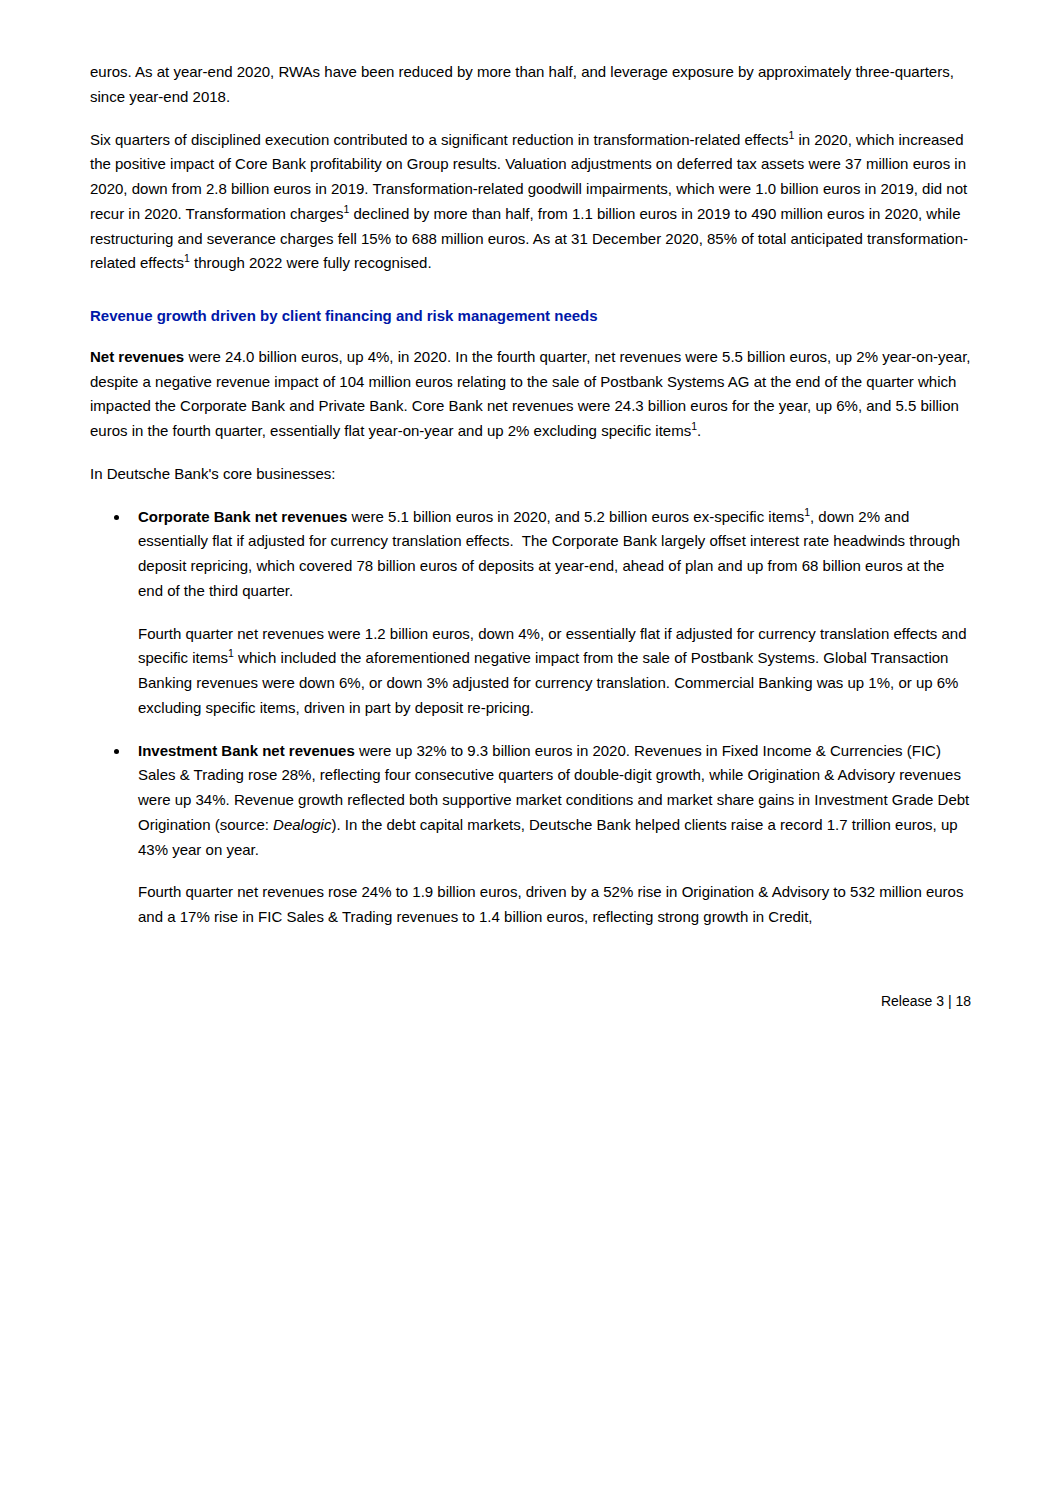euros. As at year-end 2020, RWAs have been reduced by more than half, and leverage exposure by approximately three-quarters, since year-end 2018.
Six quarters of disciplined execution contributed to a significant reduction in transformation-related effects1 in 2020, which increased the positive impact of Core Bank profitability on Group results. Valuation adjustments on deferred tax assets were 37 million euros in 2020, down from 2.8 billion euros in 2019. Transformation-related goodwill impairments, which were 1.0 billion euros in 2019, did not recur in 2020. Transformation charges1 declined by more than half, from 1.1 billion euros in 2019 to 490 million euros in 2020, while restructuring and severance charges fell 15% to 688 million euros. As at 31 December 2020, 85% of total anticipated transformation-related effects1 through 2022 were fully recognised.
Revenue growth driven by client financing and risk management needs
Net revenues were 24.0 billion euros, up 4%, in 2020. In the fourth quarter, net revenues were 5.5 billion euros, up 2% year-on-year, despite a negative revenue impact of 104 million euros relating to the sale of Postbank Systems AG at the end of the quarter which impacted the Corporate Bank and Private Bank. Core Bank net revenues were 24.3 billion euros for the year, up 6%, and 5.5 billion euros in the fourth quarter, essentially flat year-on-year and up 2% excluding specific items1.
In Deutsche Bank's core businesses:
Corporate Bank net revenues were 5.1 billion euros in 2020, and 5.2 billion euros ex-specific items1, down 2% and essentially flat if adjusted for currency translation effects. The Corporate Bank largely offset interest rate headwinds through deposit repricing, which covered 78 billion euros of deposits at year-end, ahead of plan and up from 68 billion euros at the end of the third quarter.
Fourth quarter net revenues were 1.2 billion euros, down 4%, or essentially flat if adjusted for currency translation effects and specific items1 which included the aforementioned negative impact from the sale of Postbank Systems. Global Transaction Banking revenues were down 6%, or down 3% adjusted for currency translation. Commercial Banking was up 1%, or up 6% excluding specific items, driven in part by deposit re-pricing.
Investment Bank net revenues were up 32% to 9.3 billion euros in 2020. Revenues in Fixed Income & Currencies (FIC) Sales & Trading rose 28%, reflecting four consecutive quarters of double-digit growth, while Origination & Advisory revenues were up 34%. Revenue growth reflected both supportive market conditions and market share gains in Investment Grade Debt Origination (source: Dealogic). In the debt capital markets, Deutsche Bank helped clients raise a record 1.7 trillion euros, up 43% year on year.
Fourth quarter net revenues rose 24% to 1.9 billion euros, driven by a 52% rise in Origination & Advisory to 532 million euros and a 17% rise in FIC Sales & Trading revenues to 1.4 billion euros, reflecting strong growth in Credit,
Release 3 | 18